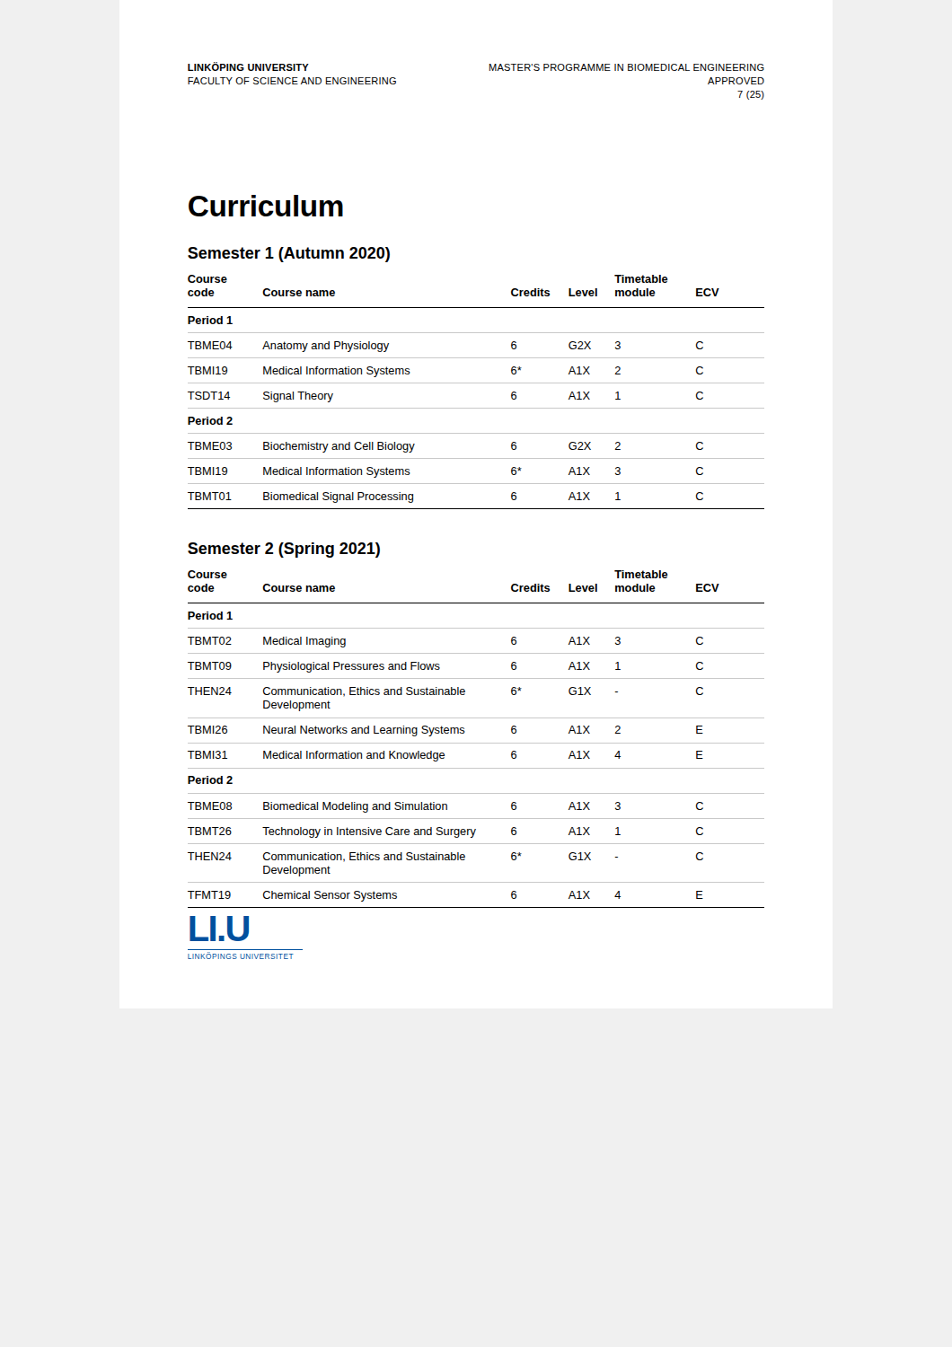Linköping University
Faculty of Science and Engineering
Master's Programme in Biomedical Engineering
Approved
7 (25)
Curriculum
Semester 1 (Autumn 2020)
| Course code | Course name | Credits | Level | Timetable module | ECV |
| --- | --- | --- | --- | --- | --- |
| Period 1 |
| TBME04 | Anatomy and Physiology | 6 | G2X | 3 | C |
| TBMI19 | Medical Information Systems | 6* | A1X | 2 | C |
| TSDT14 | Signal Theory | 6 | A1X | 1 | C |
| Period 2 |
| TBME03 | Biochemistry and Cell Biology | 6 | G2X | 2 | C |
| TBMI19 | Medical Information Systems | 6* | A1X | 3 | C |
| TBMT01 | Biomedical Signal Processing | 6 | A1X | 1 | C |
Semester 2 (Spring 2021)
| Course code | Course name | Credits | Level | Timetable module | ECV |
| --- | --- | --- | --- | --- | --- |
| Period 1 |
| TBMT02 | Medical Imaging | 6 | A1X | 3 | C |
| TBMT09 | Physiological Pressures and Flows | 6 | A1X | 1 | C |
| THEN24 | Communication, Ethics and Sustainable Development | 6* | G1X | - | C |
| TBMI26 | Neural Networks and Learning Systems | 6 | A1X | 2 | E |
| TBMI31 | Medical Information and Knowledge | 6 | A1X | 4 | E |
| Period 2 |
| TBME08 | Biomedical Modeling and Simulation | 6 | A1X | 3 | C |
| TBMT26 | Technology in Intensive Care and Surgery | 6 | A1X | 1 | C |
| THEN24 | Communication, Ethics and Sustainable Development | 6* | G1X | - | C |
| TFMT19 | Chemical Sensor Systems | 6 | A1X | 4 | E |
LI. U
Linköpings universitet